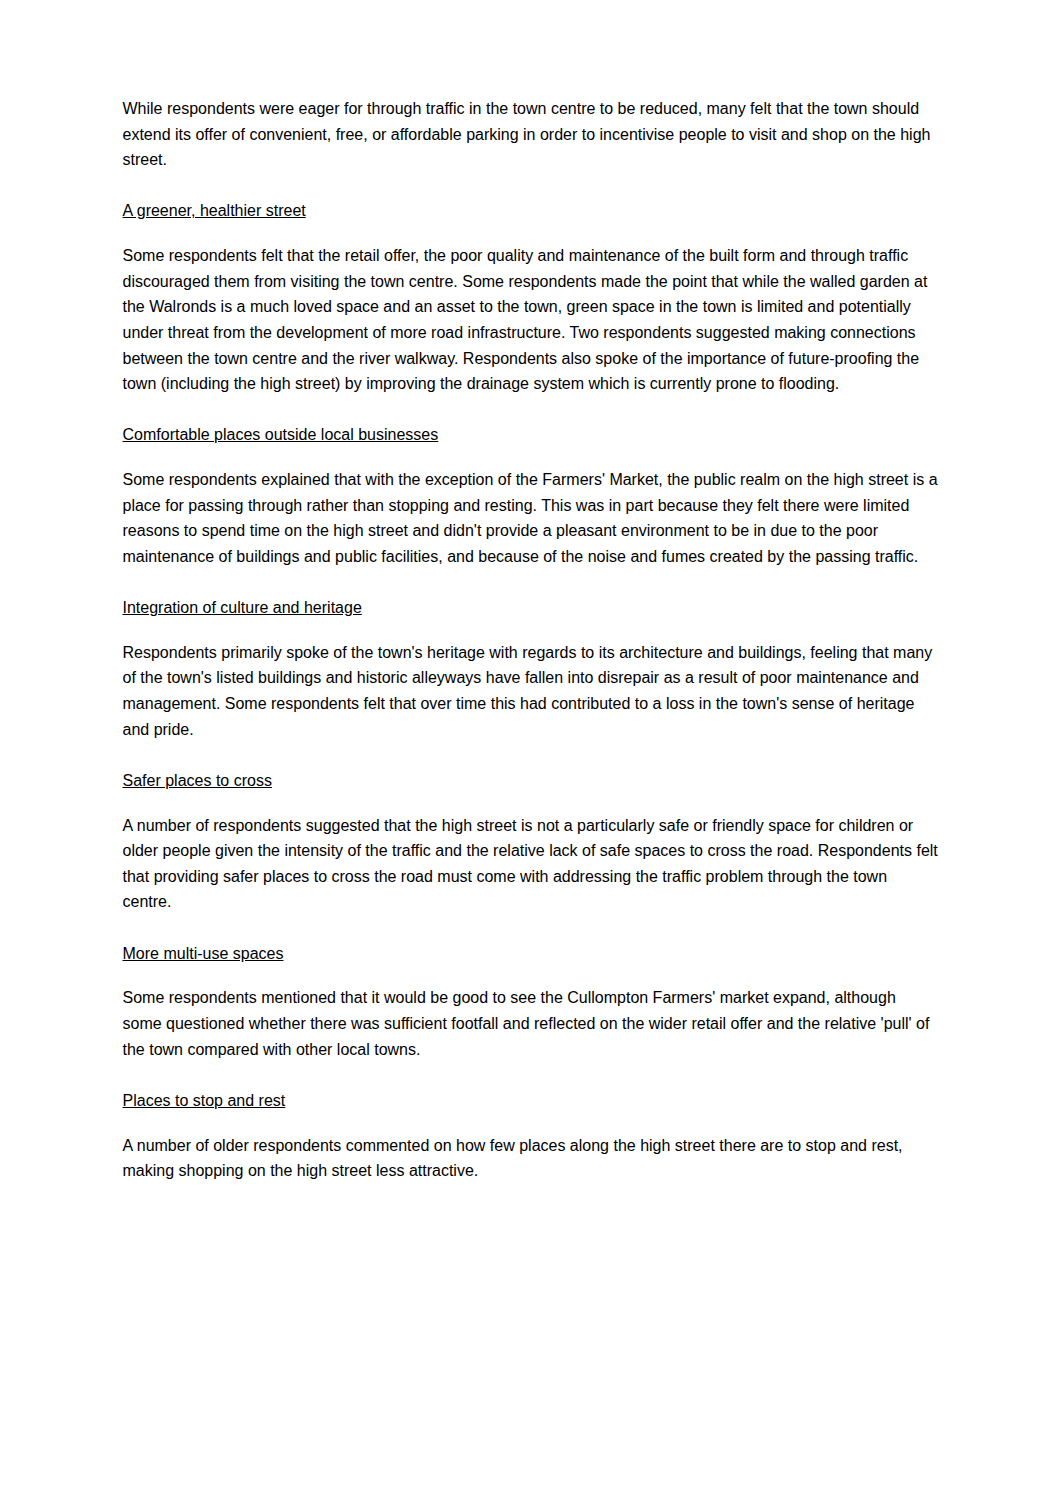While respondents were eager for through traffic in the town centre to be reduced, many felt that the town should extend its offer of convenient, free, or affordable parking in order to incentivise people to visit and shop on the high street.
A greener, healthier street
Some respondents felt that the retail offer, the poor quality and maintenance of the built form and through traffic discouraged them from visiting the town centre. Some respondents made the point that while the walled garden at the Walronds is a much loved space and an asset to the town, green space in the town is limited and potentially under threat from the development of more road infrastructure. Two respondents suggested making connections between the town centre and the river walkway. Respondents also spoke of the importance of future-proofing the town (including the high street) by improving the drainage system which is currently prone to flooding.
Comfortable places outside local businesses
Some respondents explained that with the exception of the Farmers' Market, the public realm on the high street is a place for passing through rather than stopping and resting. This was in part because they felt there were limited reasons to spend time on the high street and didn't provide a pleasant environment to be in due to the poor maintenance of buildings and public facilities, and because of the noise and fumes created by the passing traffic.
Integration of culture and heritage
Respondents primarily spoke of the town's heritage with regards to its architecture and buildings, feeling that many of the town's listed buildings and historic alleyways have fallen into disrepair as a result of poor maintenance and management. Some respondents felt that over time this had contributed to a loss in the town's sense of heritage and pride.
Safer places to cross
A number of respondents suggested that the high street is not a particularly safe or friendly space for children or older people given the intensity of the traffic and the relative lack of safe spaces to cross the road. Respondents felt that providing safer places to cross the road must come with addressing the traffic problem through the town centre.
More multi-use spaces
Some respondents mentioned that it would be good to see the Cullompton Farmers' market expand, although some questioned whether there was sufficient footfall and reflected on the wider retail offer and the relative 'pull' of the town compared with other local towns.
Places to stop and rest
A number of older respondents commented on how few places along the high street there are to stop and rest, making shopping on the high street less attractive.